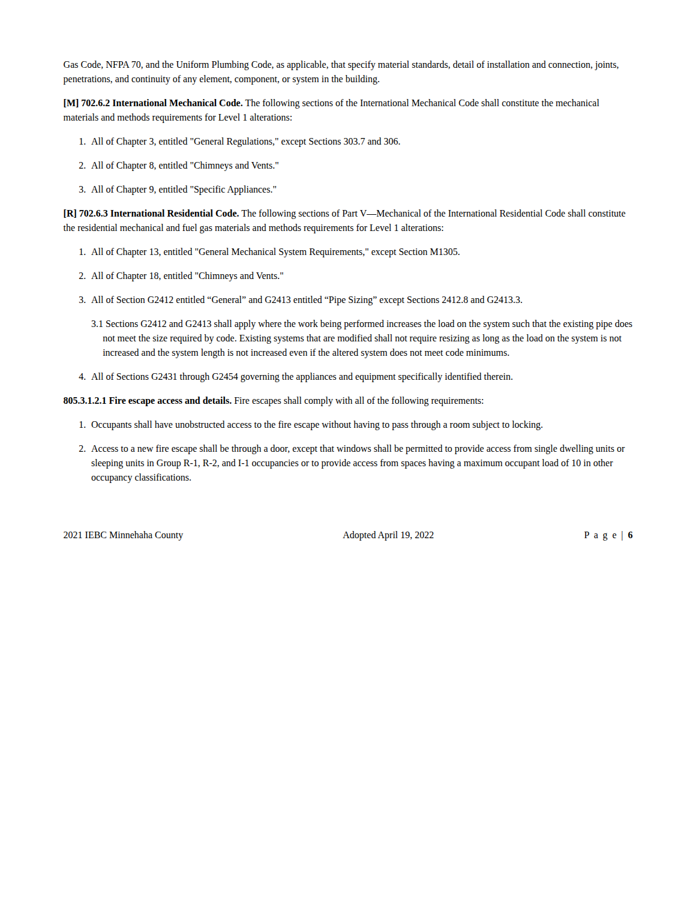Gas Code, NFPA 70, and the Uniform Plumbing Code, as applicable, that specify material standards, detail of installation and connection, joints, penetrations, and continuity of any element, component, or system in the building.
[M] 702.6.2 International Mechanical Code. The following sections of the International Mechanical Code shall constitute the mechanical materials and methods requirements for Level 1 alterations:
All of Chapter 3, entitled "General Regulations," except Sections 303.7 and 306.
All of Chapter 8, entitled "Chimneys and Vents."
All of Chapter 9, entitled "Specific Appliances."
[R] 702.6.3 International Residential Code. The following sections of Part V—Mechanical of the International Residential Code shall constitute the residential mechanical and fuel gas materials and methods requirements for Level 1 alterations:
All of Chapter 13, entitled "General Mechanical System Requirements," except Section M1305.
All of Chapter 18, entitled "Chimneys and Vents."
All of Section G2412 entitled “General” and G2413 entitled “Pipe Sizing” except Sections 2412.8 and G2413.3.
3.1 Sections G2412 and G2413 shall apply where the work being performed increases the load on the system such that the existing pipe does not meet the size required by code. Existing systems that are modified shall not require resizing as long as the load on the system is not increased and the system length is not increased even if the altered system does not meet code minimums.
All of Sections G2431 through G2454 governing the appliances and equipment specifically identified therein.
805.3.1.2.1 Fire escape access and details. Fire escapes shall comply with all of the following requirements:
Occupants shall have unobstructed access to the fire escape without having to pass through a room subject to locking.
Access to a new fire escape shall be through a door, except that windows shall be permitted to provide access from single dwelling units or sleeping units in Group R-1, R-2, and I-1 occupancies or to provide access from spaces having a maximum occupant load of 10 in other occupancy classifications.
2021 IEBC Minnehaha County
Adopted April 19, 2022
P a g e | 6